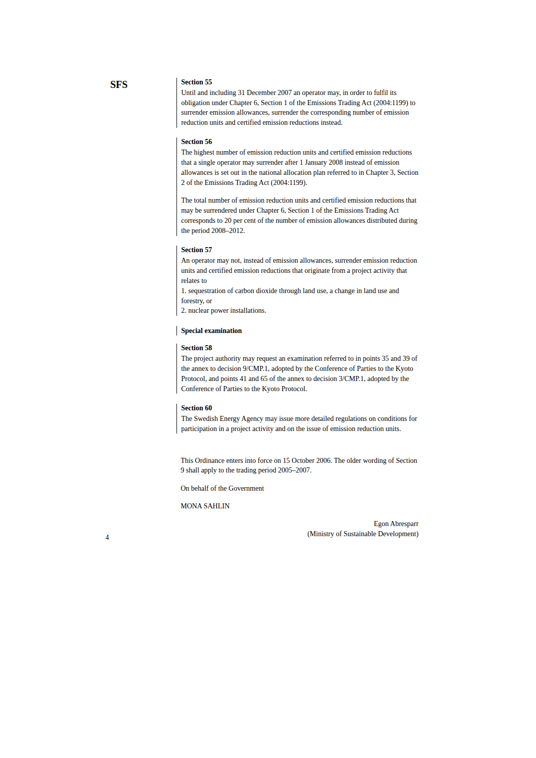SFS
Section 55
Until and including 31 December 2007 an operator may, in order to fulfil its obligation under Chapter 6, Section 1 of the Emissions Trading Act (2004:1199) to surrender emission allowances, surrender the corresponding number of emission reduction units and certified emission reductions instead.
Section 56
The highest number of emission reduction units and certified emission reductions that a single operator may surrender after 1 January 2008 instead of emission allowances is set out in the national allocation plan referred to in Chapter 3, Section 2 of the Emissions Trading Act (2004:1199).
The total number of emission reduction units and certified emission reductions that may be surrendered under Chapter 6, Section 1 of the Emissions Trading Act corresponds to 20 per cent of the number of emission allowances distributed during the period 2008–2012.
Section 57
An operator may not, instead of emission allowances, surrender emission reduction units and certified emission reductions that originate from a project activity that relates to
1. sequestration of carbon dioxide through land use, a change in land use and forestry, or
2. nuclear power installations.
Special examination
Section 58
The project authority may request an examination referred to in points 35 and 39 of the annex to decision 9/CMP.1, adopted by the Conference of Parties to the Kyoto Protocol, and points 41 and 65 of the annex to decision 3/CMP.1, adopted by the Conference of Parties to the Kyoto Protocol.
Section 60
The Swedish Energy Agency may issue more detailed regulations on conditions for participation in a project activity and on the issue of emission reduction units.
This Ordinance enters into force on 15 October 2006. The older wording of Section 9 shall apply to the trading period 2005–2007.
On behalf of the Government
MONA SAHLIN
Egon Abresparr
(Ministry of Sustainable Development)
4